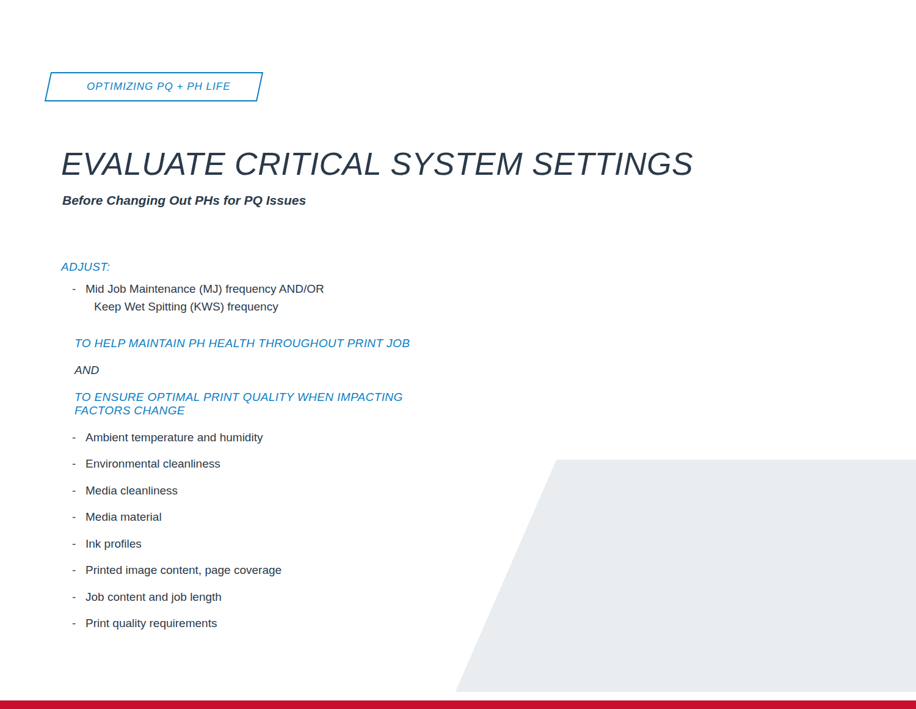OPTIMIZING PQ + PH LIFE
EVALUATE CRITICAL SYSTEM SETTINGS
Before Changing Out PHs for PQ Issues
ADJUST:
Mid Job Maintenance (MJ) frequency AND/OR
Keep Wet Spitting (KWS) frequency
TO HELP MAINTAIN PH HEALTH THROUGHOUT PRINT JOB
AND
TO ENSURE OPTIMAL PRINT QUALITY WHEN IMPACTING FACTORS CHANGE
Ambient temperature and humidity
Environmental cleanliness
Media cleanliness
Media material
Ink profiles
Printed image content, page coverage
Job content and job length
Print quality requirements